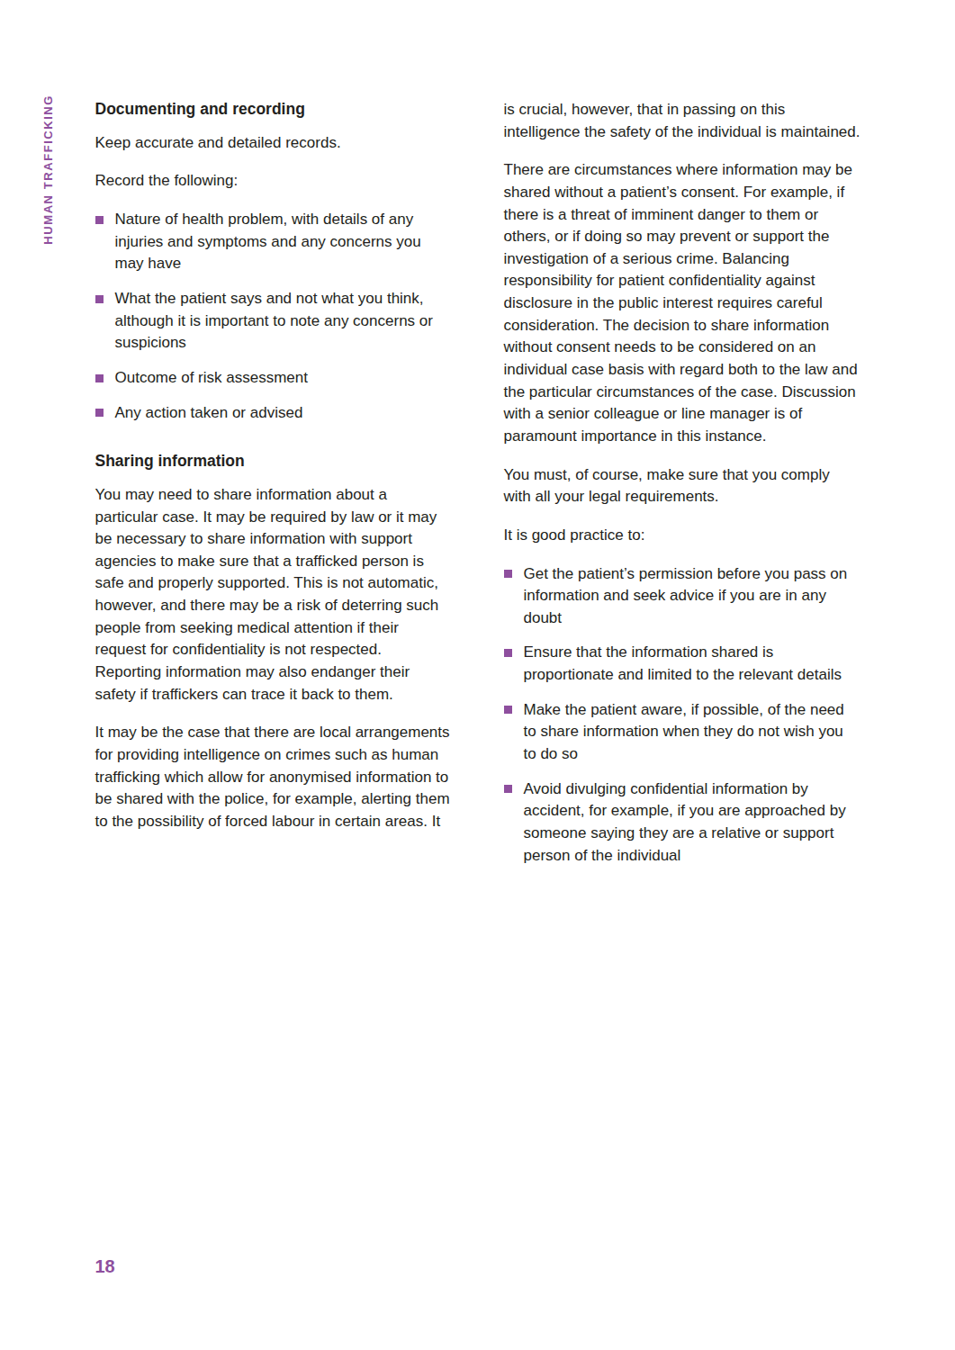Human trafficking
Documenting and recording
Keep accurate and detailed records.
Record the following:
Nature of health problem, with details of any injuries and symptoms and any concerns you may have
What the patient says and not what you think, although it is important to note any concerns or suspicions
Outcome of risk assessment
Any action taken or advised
Sharing information
You may need to share information about a particular case. It may be required by law or it may be necessary to share information with support agencies to make sure that a trafficked person is safe and properly supported. This is not automatic, however, and there may be a risk of deterring such people from seeking medical attention if their request for confidentiality is not respected. Reporting information may also endanger their safety if traffickers can trace it back to them.
It may be the case that there are local arrangements for providing intelligence on crimes such as human trafficking which allow for anonymised information to be shared with the police, for example, alerting them to the possibility of forced labour in certain areas. It is crucial, however, that in passing on this intelligence the safety of the individual is maintained.
There are circumstances where information may be shared without a patient’s consent. For example, if there is a threat of imminent danger to them or others, or if doing so may prevent or support the investigation of a serious crime. Balancing responsibility for patient confidentiality against disclosure in the public interest requires careful consideration. The decision to share information without consent needs to be considered on an individual case basis with regard both to the law and the particular circumstances of the case. Discussion with a senior colleague or line manager is of paramount importance in this instance.
You must, of course, make sure that you comply with all your legal requirements.
It is good practice to:
Get the patient’s permission before you pass on information and seek advice if you are in any doubt
Ensure that the information shared is proportionate and limited to the relevant details
Make the patient aware, if possible, of the need to share information when they do not wish you to do so
Avoid divulging confidential information by accident, for example, if you are approached by someone saying they are a relative or support person of the individual
18